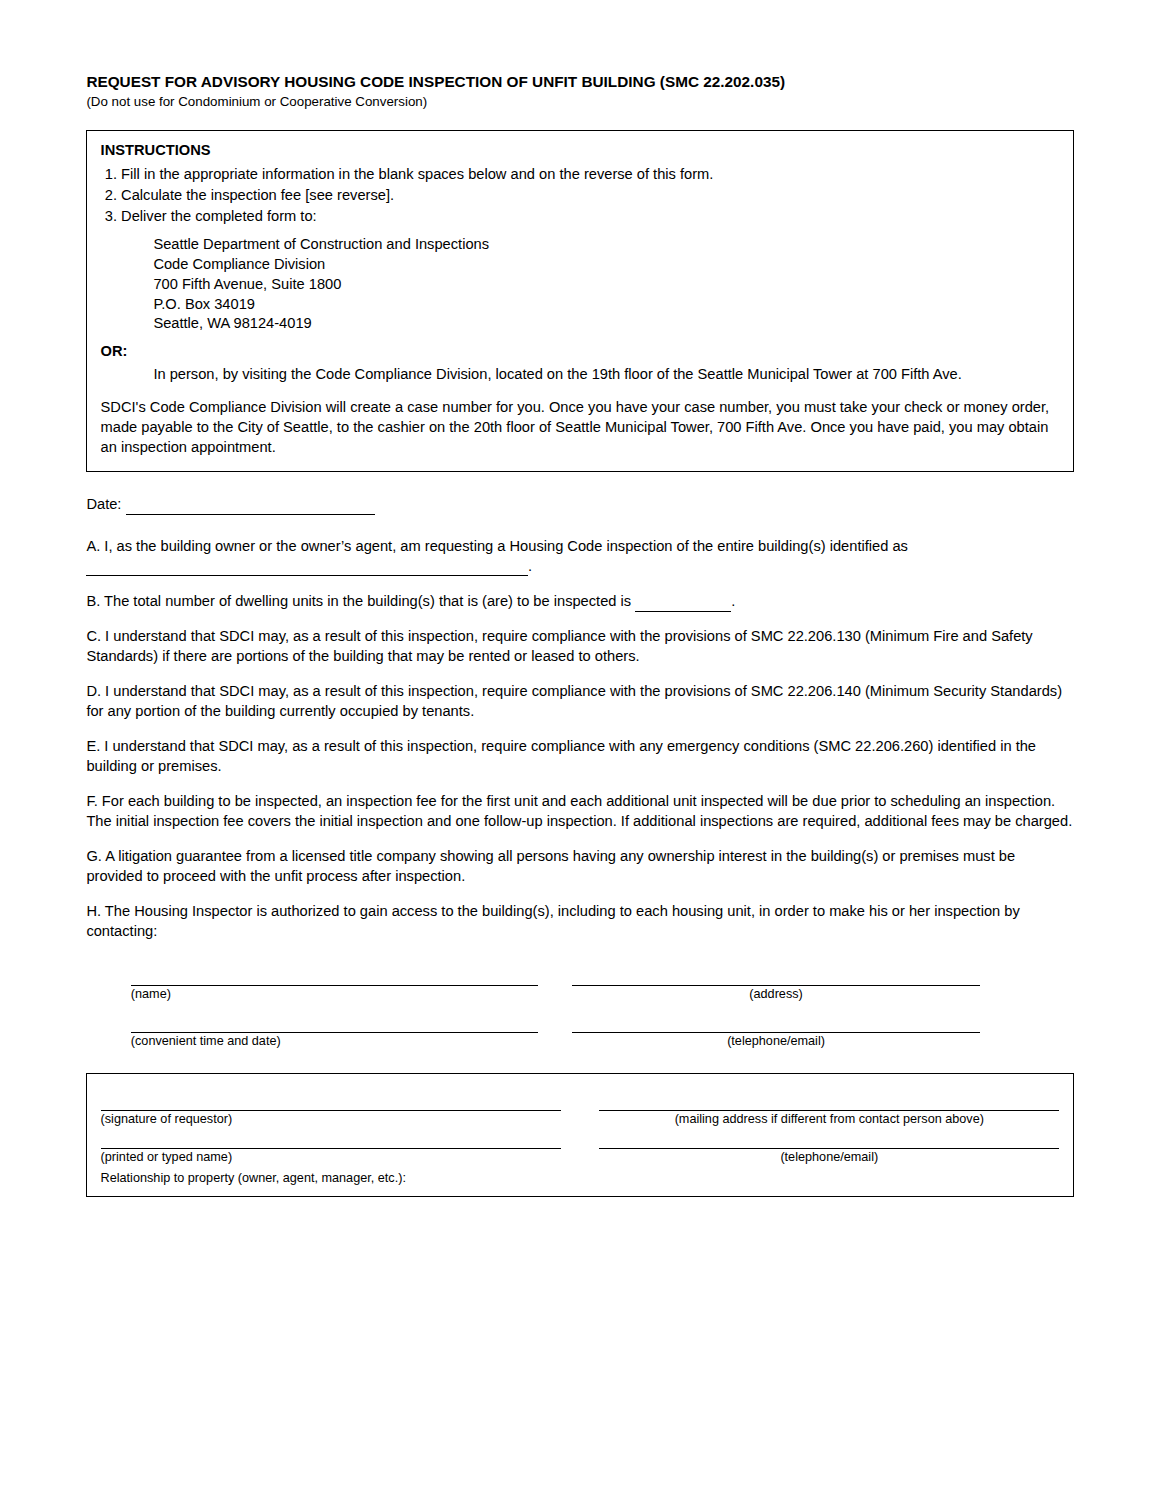REQUEST FOR ADVISORY HOUSING CODE INSPECTION OF UNFIT BUILDING (SMC 22.202.035)
(Do not use for Condominium or Cooperative Conversion)
INSTRUCTIONS
Fill in the appropriate information in the blank spaces below and on the reverse of this form.
Calculate the inspection fee [see reverse].
Deliver the completed form to:
Seattle Department of Construction and Inspections
Code Compliance Division
700 Fifth Avenue, Suite 1800
P.O. Box 34019
Seattle, WA 98124-4019
OR:
In person, by visiting the Code Compliance Division, located on the 19th floor of the Seattle Municipal Tower at 700 Fifth Ave.
SDCI's Code Compliance Division will create a case number for you. Once you have your case number, you must take your check or money order, made payable to the City of Seattle, to the cashier on the 20th floor of Seattle Municipal Tower, 700 Fifth Ave. Once you have paid, you may obtain an inspection appointment.
Date:
A. I, as the building owner or the owner’s agent, am requesting a Housing Code inspection of the entire building(s) identified as .
B. The total number of dwelling units in the building(s) that is (are) to be inspected is .
C. I understand that SDCI may, as a result of this inspection, require compliance with the provisions of SMC 22.206.130 (Minimum Fire and Safety Standards) if there are portions of the building that may be rented or leased to others.
D. I understand that SDCI may, as a result of this inspection, require compliance with the provisions of SMC 22.206.140 (Minimum Security Standards) for any portion of the building currently occupied by tenants.
E. I understand that SDCI may, as a result of this inspection, require compliance with any emergency conditions (SMC 22.206.260) identified in the building or premises.
F. For each building to be inspected, an inspection fee for the first unit and each additional unit inspected will be due prior to scheduling an inspection. The initial inspection fee covers the initial inspection and one follow-up inspection. If additional inspections are required, additional fees may be charged.
G. A litigation guarantee from a licensed title company showing all persons having any ownership interest in the building(s) or premises must be provided to proceed with the unfit process after inspection.
H. The Housing Inspector is authorized to gain access to the building(s), including to each housing unit, in order to make his or her inspection by contacting:
| (name) | | (address) |
| (convenient time and date) | | (telephone/email) |
| (signature of requestor) | | (mailing address if different from contact person above) |
| (printed or typed name) | | (telephone/email) |
Relationship to property (owner, agent, manager, etc.):